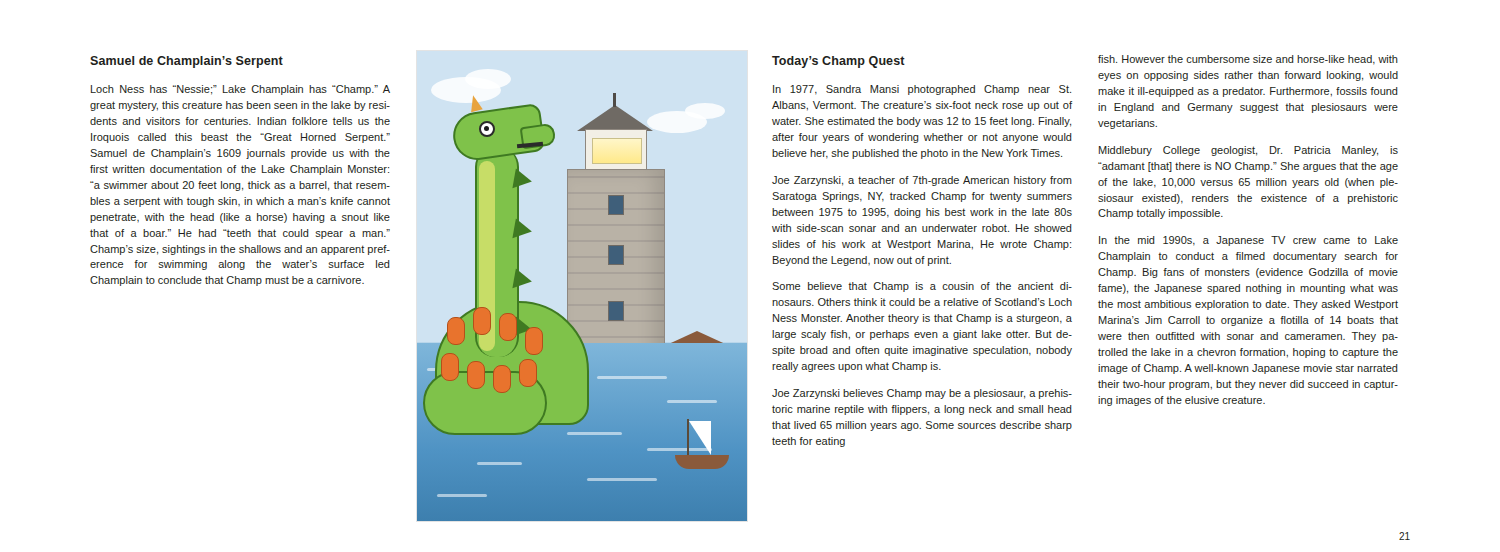Samuel de Champlain’s Serpent
Loch Ness has “Nessie;” Lake Champlain has “Champ.” A great mystery, this creature has been seen in the lake by residents and visitors for centuries. Indian folklore tells us the Iroquois called this beast the “Great Horned Serpent.” Samuel de Champlain’s 1609 journals provide us with the first written documentation of the Lake Champlain Monster: “a swimmer about 20 feet long, thick as a barrel, that resembles a serpent with tough skin, in which a man’s knife cannot penetrate, with the head (like a horse) having a snout like that of a boar.” He had “teeth that could spear a man.” Champ’s size, sightings in the shallows and an apparent preference for swimming along the water’s surface led Champlain to conclude that Champ must be a carnivore.
Today’s Champ Quest
In 1977, Sandra Mansi photographed Champ near St. Albans, Vermont. The creature’s six-foot neck rose up out of water. She estimated the body was 12 to 15 feet long. Finally, after four years of wondering whether or not anyone would believe her, she published the photo in the New York Times.
Joe Zarzynski, a teacher of 7th-grade American history from Saratoga Springs, NY, tracked Champ for twenty summers between 1975 to 1995, doing his best work in the late 80s with side-scan sonar and an underwater robot. He showed slides of his work at Westport Marina, He wrote Champ: Beyond the Legend, now out of print.
Some believe that Champ is a cousin of the ancient dinosaurs. Others think it could be a relative of Scotland’s Loch Ness Monster. Another theory is that Champ is a sturgeon, a large scaly fish, or perhaps even a giant lake otter. But despite broad and often quite imaginative speculation, nobody really agrees upon what Champ is.
Joe Zarzynski believes Champ may be a plesiosaur, a prehistoric marine reptile with flippers, a long neck and small head that lived 65 million years ago. Some sources describe sharp teeth for eating
fish. However the cumbersome size and horse-like head, with eyes on opposing sides rather than forward looking, would make it ill-equipped as a predator. Furthermore, fossils found in England and Germany suggest that plesiosaurs were vegetarians.
Middlebury College geologist, Dr. Patricia Manley, is “adamant [that] there is NO Champ.” She argues that the age of the lake, 10,000 versus 65 million years old (when plesiosaur existed), renders the existence of a prehistoric Champ totally impossible.
In the mid 1990s, a Japanese TV crew came to Lake Champlain to conduct a filmed documentary search for Champ. Big fans of monsters (evidence Godzilla of movie fame), the Japanese spared nothing in mounting what was the most ambitious exploration to date. They asked Westport Marina’s Jim Carroll to organize a flotilla of 14 boats that were then outfitted with sonar and cameramen. They patrolled the lake in a chevron formation, hoping to capture the image of Champ. A well-known Japanese movie star narrated their two-hour program, but they never did succeed in capturing images of the elusive creature.
21